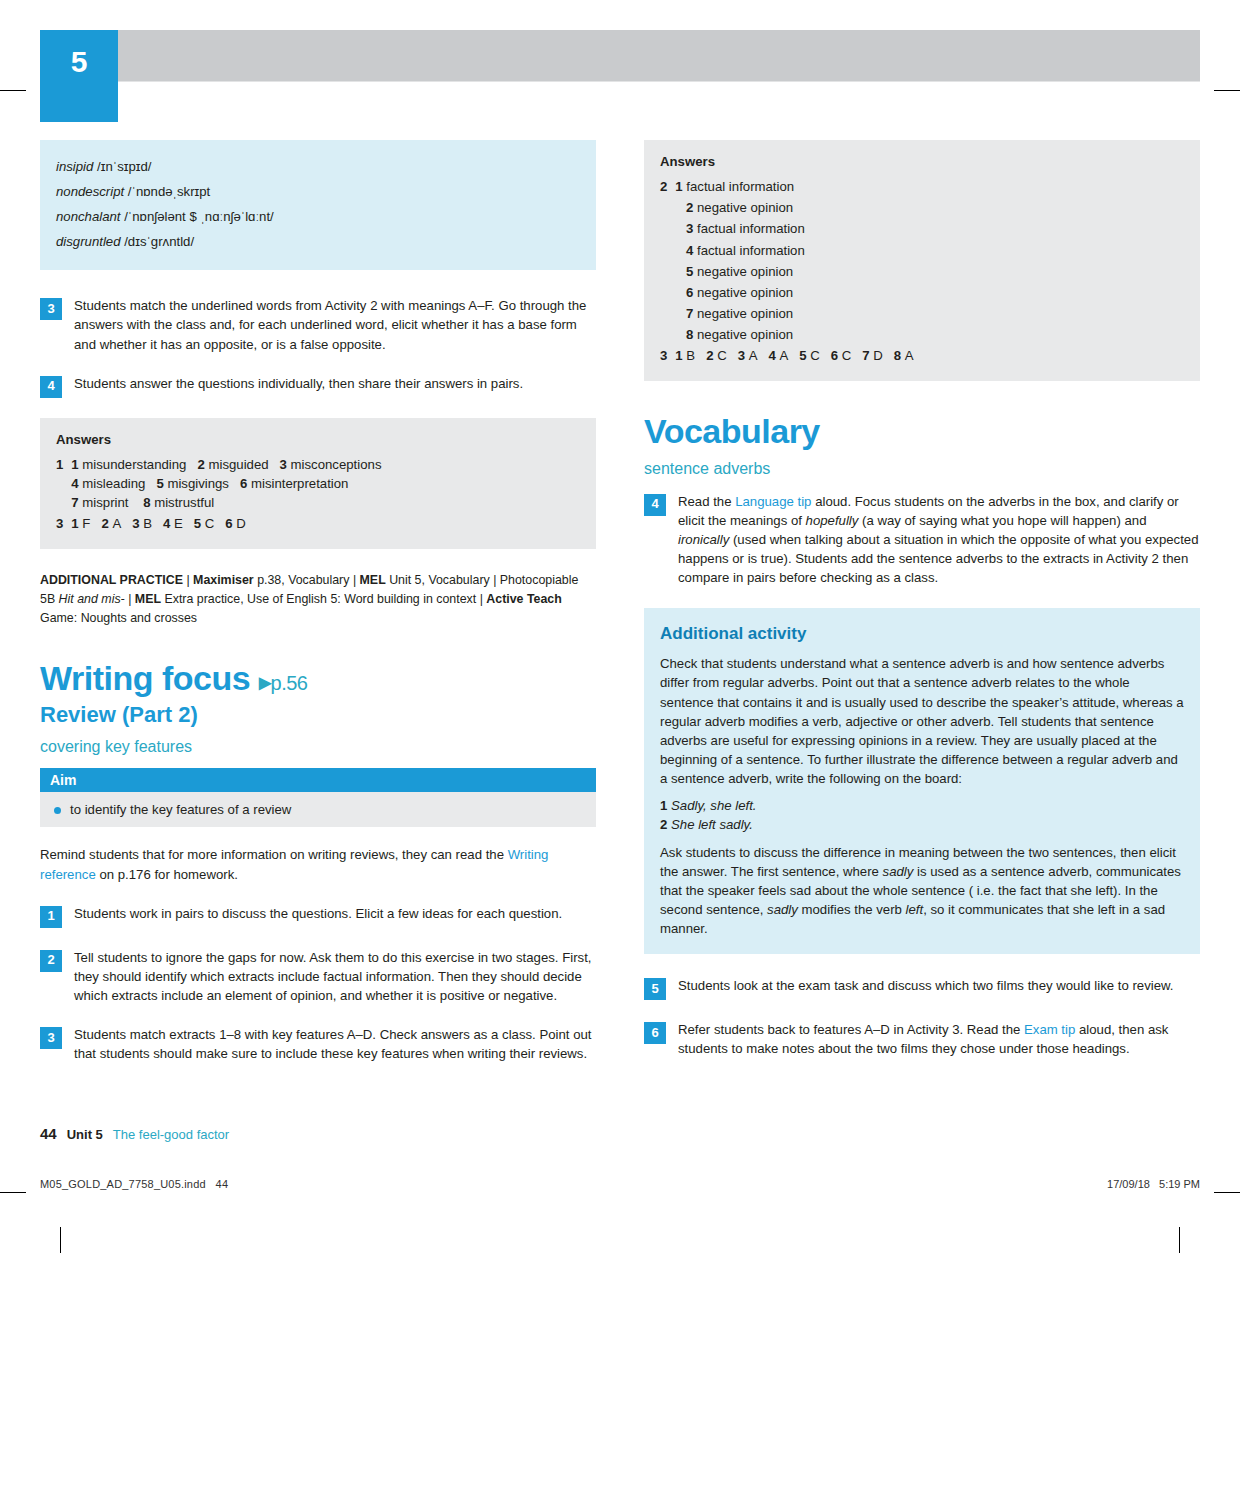5
insipid /ɪnˈsɪpɪd/
nondescript /ˈnɒndəˌskrɪpt
nonchalant /ˈnɒnʃələnt $ ˌnɑːnʃəˈlɑːnt/
disgruntled /dɪsˈɡrʌntld/
3
Students match the underlined words from Activity 2 with meanings A–F. Go through the answers with the class and, for each underlined word, elicit whether it has a base form and whether it has an opposite, or is a false opposite.
4
Students answer the questions individually, then share their answers in pairs.
Answers
11 misunderstanding 2 misguided 3 misconceptions
4 misleading 5 misgivings 6 misinterpretation
7 misprint 8 mistrustful
31 F 2 A 3 B 4 E 5 C 6 D
ADDITIONAL PRACTICE | Maximiser p.38, Vocabulary | MEL Unit 5, Vocabulary | Photocopiable 5B Hit and mis- | MEL Extra practice, Use of English 5: Word building in context | Active Teach Game: Noughts and crosses
Writing focus ▶p.56
Review (Part 2)
covering key features
Aim
to identify the key features of a review
Remind students that for more information on writing reviews, they can read the Writing reference on p.176 for homework.
1
Students work in pairs to discuss the questions. Elicit a few ideas for each question.
2
Tell students to ignore the gaps for now. Ask them to do this exercise in two stages. First, they should identify which extracts include factual information. Then they should decide which extracts include an element of opinion, and whether it is positive or negative.
3
Students match extracts 1–8 with key features A–D. Check answers as a class. Point out that students should make sure to include these key features when writing their reviews.
Answers
21 factual information
2 negative opinion
3 factual information
4 factual information
5 negative opinion
6 negative opinion
7 negative opinion
8 negative opinion
31 B 2 C 3 A 4 A 5 C 6 C 7 D 8 A
Vocabulary
sentence adverbs
4
Read the Language tip aloud. Focus students on the adverbs in the box, and clarify or elicit the meanings of hopefully (a way of saying what you hope will happen) and ironically (used when talking about a situation in which the opposite of what you expected happens or is true). Students add the sentence adverbs to the extracts in Activity 2 then compare in pairs before checking as a class.
Additional activity
Check that students understand what a sentence adverb is and how sentence adverbs differ from regular adverbs. Point out that a sentence adverb relates to the whole sentence that contains it and is usually used to describe the speaker’s attitude, whereas a regular adverb modifies a verb, adjective or other adverb. Tell students that sentence adverbs are useful for expressing opinions in a review. They are usually placed at the beginning of a sentence. To further illustrate the difference between a regular adverb and a sentence adverb, write the following on the board:
1 Sadly, she left.
2 She left sadly.
Ask students to discuss the difference in meaning between the two sentences, then elicit the answer. The first sentence, where sadly is used as a sentence adverb, communicates that the speaker feels sad about the whole sentence ( i.e. the fact that she left). In the second sentence, sadly modifies the verb left, so it communicates that she left in a sad manner.
5
Students look at the exam task and discuss which two films they would like to review.
6
Refer students back to features A–D in Activity 3. Read the Exam tip aloud, then ask students to make notes about the two films they chose under those headings.
44 Unit 5 The feel-good factor
M05_GOLD_AD_7758_U05.indd 44 17/09/18 5:19 PM